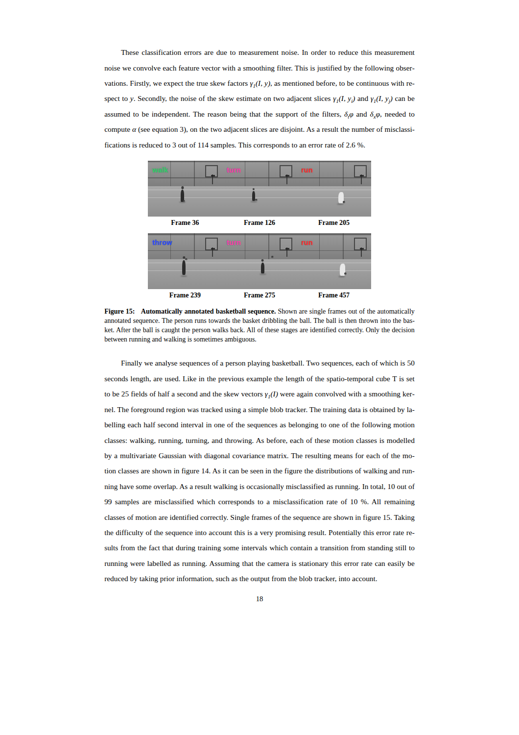These classification errors are due to measurement noise. In order to reduce this measurement noise we convolve each feature vector with a smoothing filter. This is justified by the following observations. Firstly, we expect the true skew factors γ1(I, y), as mentioned before, to be continuous with respect to y. Secondly, the noise of the skew estimate on two adjacent slices γ1(I, yi) and γ1(I, yj) can be assumed to be independent. The reason being that the support of the filters, δtφ and δxφ, needed to compute α (see equation 3), on the two adjacent slices are disjoint. As a result the number of misclassifications is reduced to 3 out of 114 samples. This corresponds to an error rate of 2.6 %.
| walk | turn | run |
| Frame 36 | Frame 126 | Frame 205 |
| throw | turn | run |
| Frame 239 | Frame 275 | Frame 457 |
Figure 15: Automatically annotated basketball sequence. Shown are single frames out of the automatically annotated sequence. The person runs towards the basket dribbling the ball. The ball is then thrown into the basket. After the ball is caught the person walks back. All of these stages are identified correctly. Only the decision between running and walking is sometimes ambiguous.
Finally we analyse sequences of a person playing basketball. Two sequences, each of which is 50 seconds length, are used. Like in the previous example the length of the spatio-temporal cube T is set to be 25 fields of half a second and the skew vectors γ1(I) were again convolved with a smoothing kernel. The foreground region was tracked using a simple blob tracker. The training data is obtained by labelling each half second interval in one of the sequences as belonging to one of the following motion classes: walking, running, turning, and throwing. As before, each of these motion classes is modelled by a multivariate Gaussian with diagonal covariance matrix. The resulting means for each of the motion classes are shown in figure 14. As it can be seen in the figure the distributions of walking and running have some overlap. As a result walking is occasionally misclassified as running. In total, 10 out of 99 samples are misclassified which corresponds to a misclassification rate of 10 %. All remaining classes of motion are identified correctly. Single frames of the sequence are shown in figure 15. Taking the difficulty of the sequence into account this is a very promising result. Potentially this error rate results from the fact that during training some intervals which contain a transition from standing still to running were labelled as running. Assuming that the camera is stationary this error rate can easily be reduced by taking prior information, such as the output from the blob tracker, into account.
18